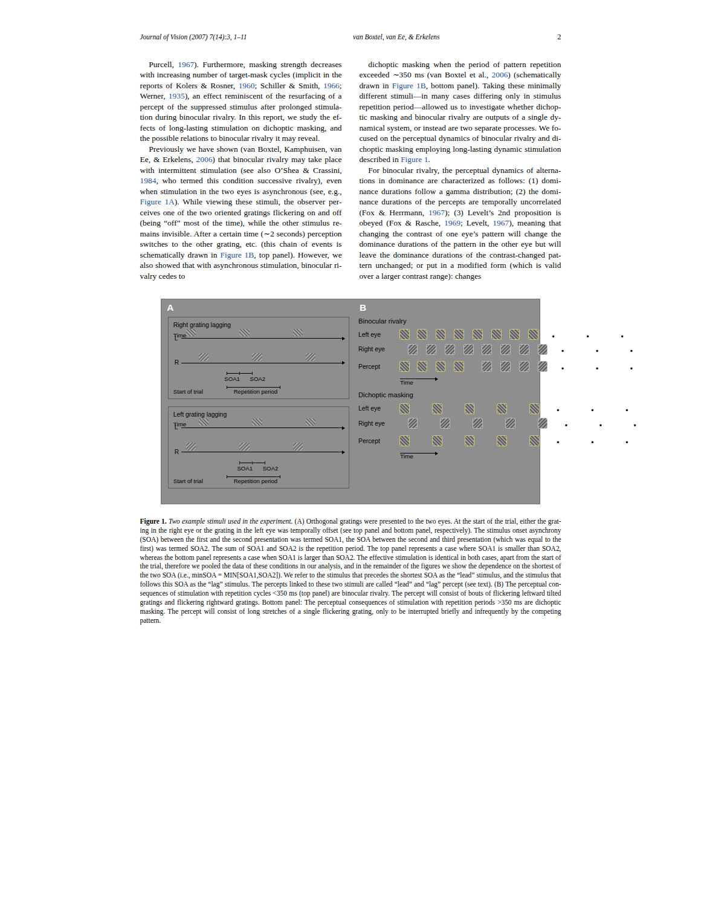Journal of Vision (2007) 7(14):3, 1–11
van Boxtel, van Ee, & Erkelens
2
Purcell, 1967). Furthermore, masking strength decreases with increasing number of target-mask cycles (implicit in the reports of Kolers & Rosner, 1960; Schiller & Smith, 1966; Werner, 1935), an effect reminiscent of the resurfacing of a percept of the suppressed stimulus after prolonged stimulation during binocular rivalry. In this report, we study the effects of long-lasting stimulation on dichoptic masking, and the possible relations to binocular rivalry it may reveal.
Previously we have shown (van Boxtel, Kamphuisen, van Ee, & Erkelens, 2006) that binocular rivalry may take place with intermittent stimulation (see also O’Shea & Crassini, 1984, who termed this condition successive rivalry), even when stimulation in the two eyes is asynchronous (see, e.g., Figure 1A). While viewing these stimuli, the observer perceives one of the two oriented gratings flickering on and off (being “off” most of the time), while the other stimulus remains invisible. After a certain time (∼2 seconds) perception switches to the other grating, etc. (this chain of events is schematically drawn in Figure 1B, top panel). However, we also showed that with asynchronous stimulation, binocular rivalry cedes to
dichoptic masking when the period of pattern repetition exceeded ∼350 ms (van Boxtel et al., 2006) (schematically drawn in Figure 1B, bottom panel). Taking these minimally different stimuli—in many cases differing only in stimulus repetition period—allowed us to investigate whether dichoptic masking and binocular rivalry are outputs of a single dynamical system, or instead are two separate processes. We focused on the perceptual dynamics of binocular rivalry and dichoptic masking employing long-lasting dynamic stimulation described in Figure 1.
For binocular rivalry, the perceptual dynamics of alternations in dominance are characterized as follows: (1) dominance durations follow a gamma distribution; (2) the dominance durations of the percepts are temporally uncorrelated (Fox & Herrmann, 1967); (3) Levelt’s 2nd proposition is obeyed (Fox & Rasche, 1969; Levelt, 1967), meaning that changing the contrast of one eye’s pattern will change the dominance durations of the pattern in the other eye but will leave the dominance durations of the contrast-changed pattern unchanged; or put in a modified form (which is valid over a larger contrast range): changes
A B
Right grating lagging
L R Time
SOA1
SOA2
Repetition period
Start of trial
Left grating lagging
L R Time
SOA1
SOA2
Repetition period
Start of trial
Binocular rivalry
Left eye
• • •
Right eye
• • •
Percept
• • •
Time
Dichoptic masking
Left eye
• • •
Right eye
• • •
Percept
• • •
Time
Figure 1. Two example stimuli used in the experiment. (A) Orthogonal gratings were presented to the two eyes. At the start of the trial, either the grating in the right eye or the grating in the left eye was temporally offset (see top panel and bottom panel, respectively). The stimulus onset asynchrony (SOA) between the first and the second presentation was termed SOA1, the SOA between the second and third presentation (which was equal to the first) was termed SOA2. The sum of SOA1 and SOA2 is the repetition period. The top panel represents a case where SOA1 is smaller than SOA2, whereas the bottom panel represents a case when SOA1 is larger than SOA2. The effective stimulation is identical in both cases, apart from the start of the trial, therefore we pooled the data of these conditions in our analysis, and in the remainder of the figures we show the dependence on the shortest of the two SOA (i.e., minSOA = MIN[SOA1,SOA2]). We refer to the stimulus that precedes the shortest SOA as the “lead” stimulus, and the stimulus that follows this SOA as the “lag” stimulus. The percepts linked to these two stimuli are called “lead” and “lag” percept (see text). (B) The perceptual consequences of stimulation with repetition cycles <350 ms (top panel) are binocular rivalry. The percept will consist of bouts of flickering leftward tilted gratings and flickering rightward gratings. Bottom panel: The perceptual consequences of stimulation with repetition periods >350 ms are dichoptic masking. The percept will consist of long stretches of a single flickering grating, only to be interrupted briefly and infrequently by the competing pattern.